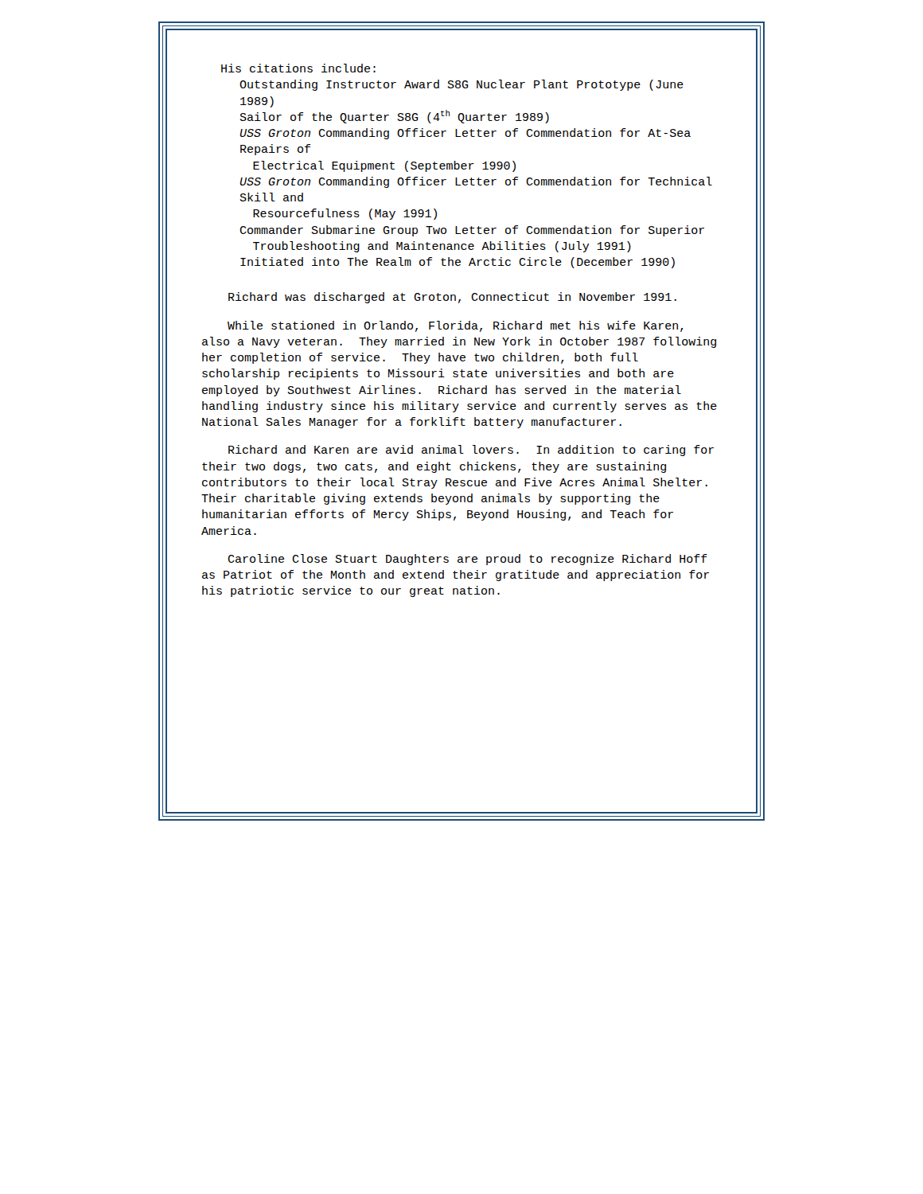His citations include:
Outstanding Instructor Award S8G Nuclear Plant Prototype (June 1989)
Sailor of the Quarter S8G (4th Quarter 1989)
USS Groton Commanding Officer Letter of Commendation for At-Sea Repairs ofElectrical Equipment (September 1990)
USS Groton Commanding Officer Letter of Commendation for Technical Skill andResourcefulness (May 1991)
Commander Submarine Group Two Letter of Commendation for SuperiorTroubleshooting and Maintenance Abilities (July 1991)
Initiated into The Realm of the Arctic Circle (December 1990)
Richard was discharged at Groton, Connecticut in November 1991.
While stationed in Orlando, Florida, Richard met his wife Karen, also a Navy veteran. They married in New York in October 1987 following her completion of service. They have two children, both full scholarship recipients to Missouri state universities and both are employed by Southwest Airlines. Richard has served in the material handling industry since his military service and currently serves as the National Sales Manager for a forklift battery manufacturer.
Richard and Karen are avid animal lovers. In addition to caring for their two dogs, two cats, and eight chickens, they are sustaining contributors to their local Stray Rescue and Five Acres Animal Shelter. Their charitable giving extends beyond animals by supporting the humanitarian efforts of Mercy Ships, Beyond Housing, and Teach for America.
Caroline Close Stuart Daughters are proud to recognize Richard Hoff as Patriot of the Month and extend their gratitude and appreciation for his patriotic service to our great nation.